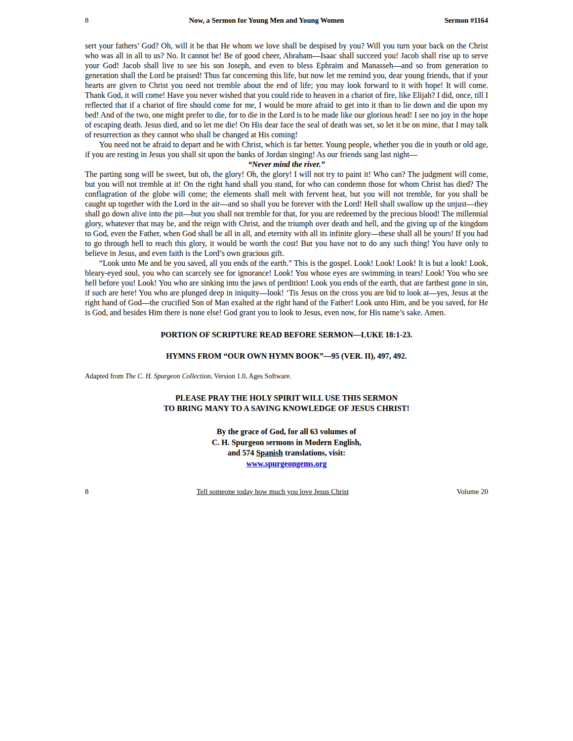8 Now, a Sermon for Young Men and Young Women Sermon #1164
sert your fathers’ God? Oh, will it be that He whom we love shall be despised by you? Will you turn your back on the Christ who was all in all to us? No. It cannot be! Be of good cheer, Abraham—Isaac shall succeed you! Jacob shall rise up to serve your God! Jacob shall live to see his son Joseph, and even to bless Ephraim and Manasseh—and so from generation to generation shall the Lord be praised! Thus far concerning this life, but now let me remind you, dear young friends, that if your hearts are given to Christ you need not tremble about the end of life; you may look forward to it with hope! It will come. Thank God, it will come! Have you never wished that you could ride to heaven in a chariot of fire, like Elijah? I did, once, till I reflected that if a chariot of fire should come for me, I would be more afraid to get into it than to lie down and die upon my bed! And of the two, one might prefer to die, for to die in the Lord is to be made like our glorious head! I see no joy in the hope of escaping death. Jesus died, and so let me die! On His dear face the seal of death was set, so let it be on mine, that I may talk of resurrection as they cannot who shall be changed at His coming!
You need not be afraid to depart and be with Christ, which is far better. Young people, whether you die in youth or old age, if you are resting in Jesus you shall sit upon the banks of Jordan singing! As our friends sang last night—
“Never mind the river.”
The parting song will be sweet, but oh, the glory! Oh, the glory! I will not try to paint it! Who can? The judgment will come, but you will not tremble at it! On the right hand shall you stand, for who can condemn those for whom Christ has died? The conflagration of the globe will come; the elements shall melt with fervent heat, but you will not tremble, for you shall be caught up together with the Lord in the air—and so shall you be forever with the Lord! Hell shall swallow up the unjust—they shall go down alive into the pit—but you shall not tremble for that, for you are redeemed by the precious blood! The millennial glory, whatever that may be, and the reign with Christ, and the triumph over death and hell, and the giving up of the kingdom to God, even the Father, when God shall be all in all, and eternity with all its infinite glory—these shall all be yours! If you had to go through hell to reach this glory, it would be worth the cost! But you have not to do any such thing! You have only to believe in Jesus, and even faith is the Lord’s own gracious gift.
“Look unto Me and be you saved, all you ends of the earth.” This is the gospel. Look! Look! Look! It is but a look! Look, bleary-eyed soul, you who can scarcely see for ignorance! Look! You whose eyes are swimming in tears! Look! You who see hell before you! Look! You who are sinking into the jaws of perdition! Look you ends of the earth, that are farthest gone in sin, if such are here! You who are plunged deep in iniquity—look! ‘Tis Jesus on the cross you are bid to look at—yes, Jesus at the right hand of God—the crucified Son of Man exalted at the right hand of the Father! Look unto Him, and be you saved, for He is God, and besides Him there is none else! God grant you to look to Jesus, even now, for His name’s sake. Amen.
PORTION OF SCRIPTURE READ BEFORE SERMON—LUKE 18:1-23.
HYMNS FROM “OUR OWN HYMN BOOK”—95 (VER. II), 497, 492.
Adapted from The C. H. Spurgeon Collection, Version 1.0, Ages Software.
PLEASE PRAY THE HOLY SPIRIT WILL USE THIS SERMON
TO BRING MANY TO A SAVING KNOWLEDGE OF JESUS CHRIST!
By the grace of God, for all 63 volumes of
C. H. Spurgeon sermons in Modern English,
and 574 Spanish translations, visit:
www.spurgeongems.org
8 Tell someone today how much you love Jesus Christ Volume 20